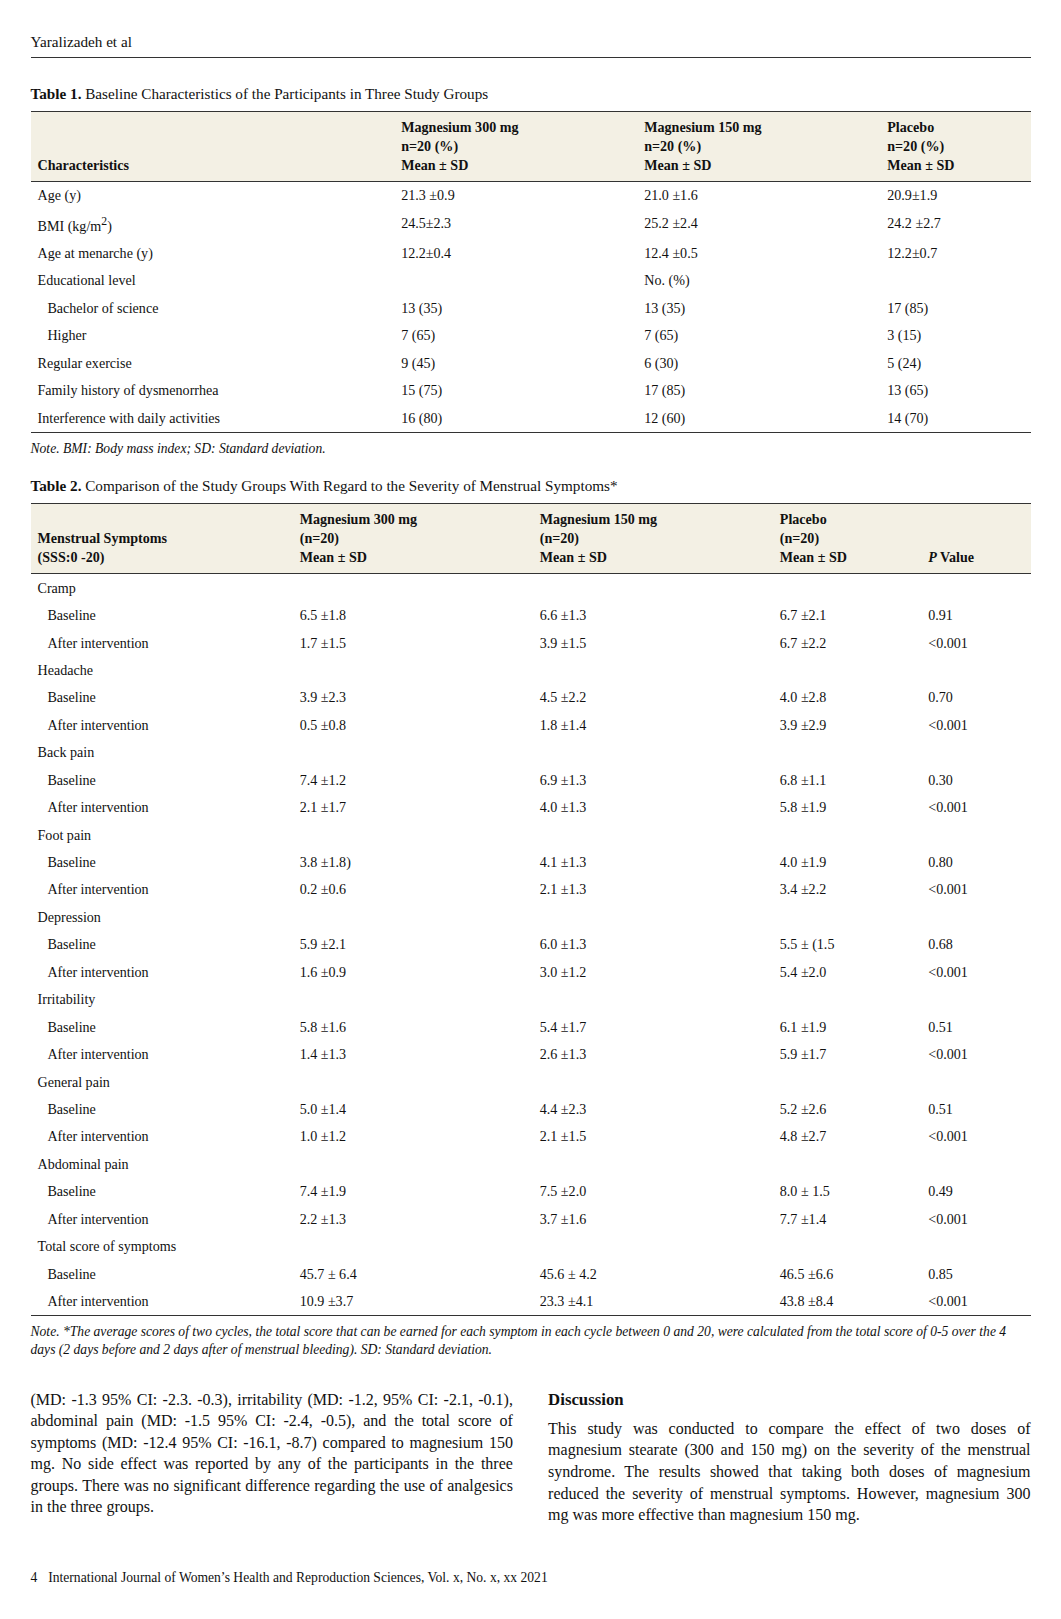Yaralizadeh et al
Table 1. Baseline Characteristics of the Participants in Three Study Groups
| Characteristics | Magnesium 300 mg n=20 (%) Mean ± SD | Magnesium 150 mg n=20 (%) Mean ± SD | Placebo n=20 (%) Mean ± SD |
| --- | --- | --- | --- |
| Age (y) | 21.3 ±0.9 | 21.0 ±1.6 | 20.9±1.9 |
| BMI (kg/m 2 ) | 24.5±2.3 | 25.2 ±2.4 | 24.2 ±2.7 |
| Age at menarche (y) | 12.2±0.4 | 12.4 ±0.5 | 12.2±0.7 |
| Educational level | | No. (%) | |
| Bachelor of science | 13 (35) | 13 (35) | 17 (85) |
| Higher | 7 (65) | 7 (65) | 3 (15) |
| Regular exercise | 9 (45) | 6 (30) | 5 (24) |
| Family history of dysmenorrhea | 15 (75) | 17 (85) | 13 (65) |
| Interference with daily activities | 16 (80) | 12 (60) | 14 (70) |
Note. BMI: Body mass index; SD: Standard deviation.
Table 2. Comparison of the Study Groups With Regard to the Severity of Menstrual Symptoms*
| Menstrual Symptoms (SSS:0 -20) | Magnesium 300 mg (n=20) Mean ± SD | Magnesium 150 mg (n=20) Mean ± SD | Placebo (n=20) Mean ± SD | P Value |
| --- | --- | --- | --- | --- |
| Cramp |
| Baseline | 6.5 ±1.8 | 6.6 ±1.3 | 6.7 ±2.1 | 0.91 |
| After intervention | 1.7 ±1.5 | 3.9 ±1.5 | 6.7 ±2.2 | <0.001 |
| Headache |
| Baseline | 3.9 ±2.3 | 4.5 ±2.2 | 4.0 ±2.8 | 0.70 |
| After intervention | 0.5 ±0.8 | 1.8 ±1.4 | 3.9 ±2.9 | <0.001 |
| Back pain |
| Baseline | 7.4 ±1.2 | 6.9 ±1.3 | 6.8 ±1.1 | 0.30 |
| After intervention | 2.1 ±1.7 | 4.0 ±1.3 | 5.8 ±1.9 | <0.001 |
| Foot pain |
| Baseline | 3.8 ±1.8) | 4.1 ±1.3 | 4.0 ±1.9 | 0.80 |
| After intervention | 0.2 ±0.6 | 2.1 ±1.3 | 3.4 ±2.2 | <0.001 |
| Depression |
| Baseline | 5.9 ±2.1 | 6.0 ±1.3 | 5.5 ± (1.5 | 0.68 |
| After intervention | 1.6 ±0.9 | 3.0 ±1.2 | 5.4 ±2.0 | <0.001 |
| Irritability |
| Baseline | 5.8 ±1.6 | 5.4 ±1.7 | 6.1 ±1.9 | 0.51 |
| After intervention | 1.4 ±1.3 | 2.6 ±1.3 | 5.9 ±1.7 | <0.001 |
| General pain |
| Baseline | 5.0 ±1.4 | 4.4 ±2.3 | 5.2 ±2.6 | 0.51 |
| After intervention | 1.0 ±1.2 | 2.1 ±1.5 | 4.8 ±2.7 | <0.001 |
| Abdominal pain |
| Baseline | 7.4 ±1.9 | 7.5 ±2.0 | 8.0 ± 1.5 | 0.49 |
| After intervention | 2.2 ±1.3 | 3.7 ±1.6 | 7.7 ±1.4 | <0.001 |
| Total score of symptoms |
| Baseline | 45.7 ± 6.4 | 45.6 ± 4.2 | 46.5 ±6.6 | 0.85 |
| After intervention | 10.9 ±3.7 | 23.3 ±4.1 | 43.8 ±8.4 | <0.001 |
Note. *The average scores of two cycles, the total score that can be earned for each symptom in each cycle between 0 and 20, were calculated from the total score of 0-5 over the 4 days (2 days before and 2 days after of menstrual bleeding). SD: Standard deviation.
(MD: -1.3 95% CI: -2.3. -0.3), irritability (MD: -1.2, 95% CI: -2.1, -0.1), abdominal pain (MD: -1.5 95% CI: -2.4, -0.5), and the total score of symptoms (MD: -12.4 95% CI: -16.1, -8.7) compared to magnesium 150 mg. No side effect was reported by any of the participants in the three groups. There was no significant difference regarding the use of analgesics in the three groups.
Discussion
This study was conducted to compare the effect of two doses of magnesium stearate (300 and 150 mg) on the severity of the menstrual syndrome. The results showed that taking both doses of magnesium reduced the severity of menstrual symptoms. However, magnesium 300 mg was more effective than magnesium 150 mg.
4 International Journal of Women’s Health and Reproduction Sciences, Vol. x, No. x, xx 2021